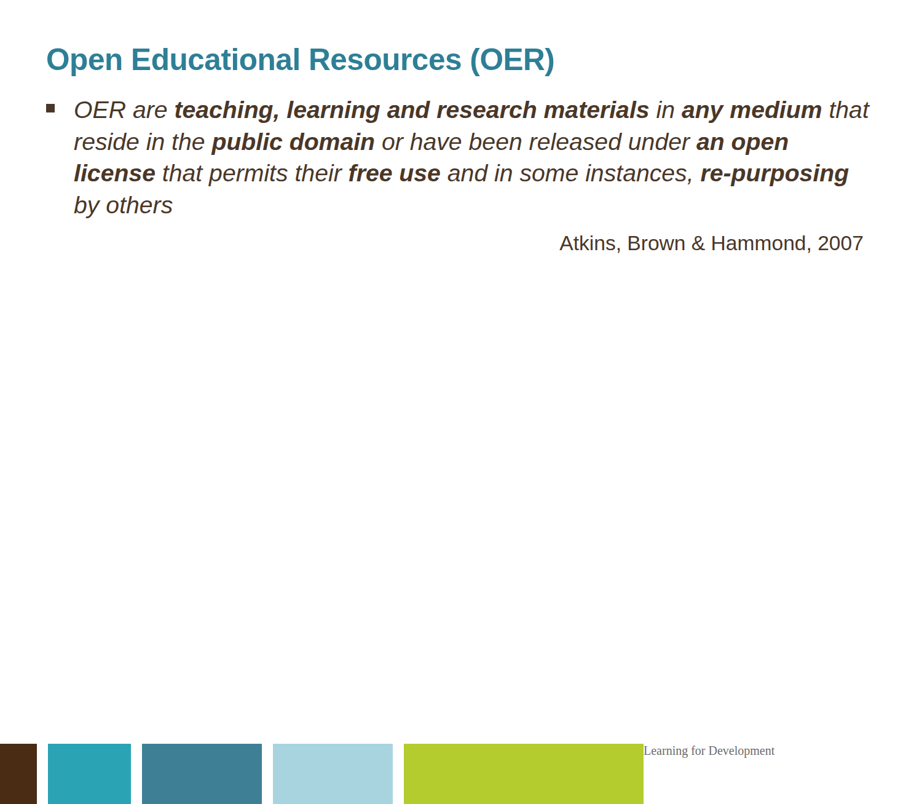Open Educational Resources (OER)
OER are teaching, learning and research materials in any medium that reside in the public domain or have been released under an open license that permits their free use and in some instances, re-purposing by others
Atkins, Brown & Hammond, 2007
Learning for Development COL